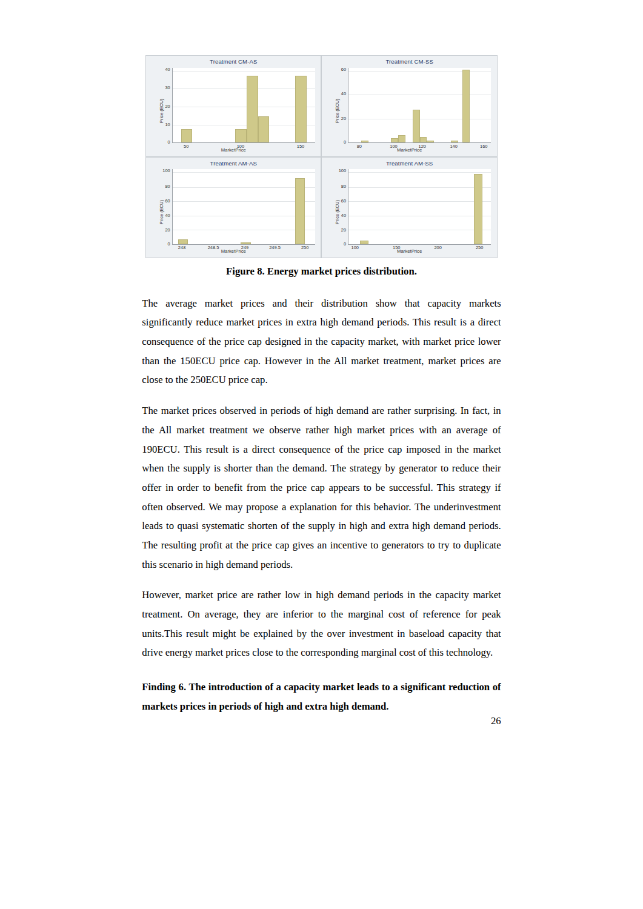| Treatment CM-AS Price (ECU) 40 30 20 10 0 50 100 150 MarketPrice | Treatment CM-SS Price (ECU) 60 40 20 0 80 100 120 140 160 MarketPrice |
| Treatment AM-AS Price (ECU) 100 80 60 40 20 0 248 248.5 249 249.5 250 MarketPrice | Treatment AM-SS Price (ECU) 100 80 60 40 20 0 100 150 200 250 MarketPrice |
Figure 8. Energy market prices distribution.
The average market prices and their distribution show that capacity markets significantly reduce market prices in extra high demand periods. This result is a direct consequence of the price cap designed in the capacity market, with market price lower than the 150ECU price cap. However in the All market treatment, market prices are close to the 250ECU price cap.
The market prices observed in periods of high demand are rather surprising. In fact, in the All market treatment we observe rather high market prices with an average of 190ECU. This result is a direct consequence of the price cap imposed in the market when the supply is shorter than the demand. The strategy by generator to reduce their offer in order to benefit from the price cap appears to be successful. This strategy if often observed. We may propose a explanation for this behavior. The underinvestment leads to quasi systematic shorten of the supply in high and extra high demand periods. The resulting profit at the price cap gives an incentive to generators to try to duplicate this scenario in high demand periods.
However, market price are rather low in high demand periods in the capacity market treatment. On average, they are inferior to the marginal cost of reference for peak units.This result might be explained by the over investment in baseload capacity that drive energy market prices close to the corresponding marginal cost of this technology.
Finding 6. The introduction of a capacity market leads to a significant reduction of markets prices in periods of high and extra high demand.
26